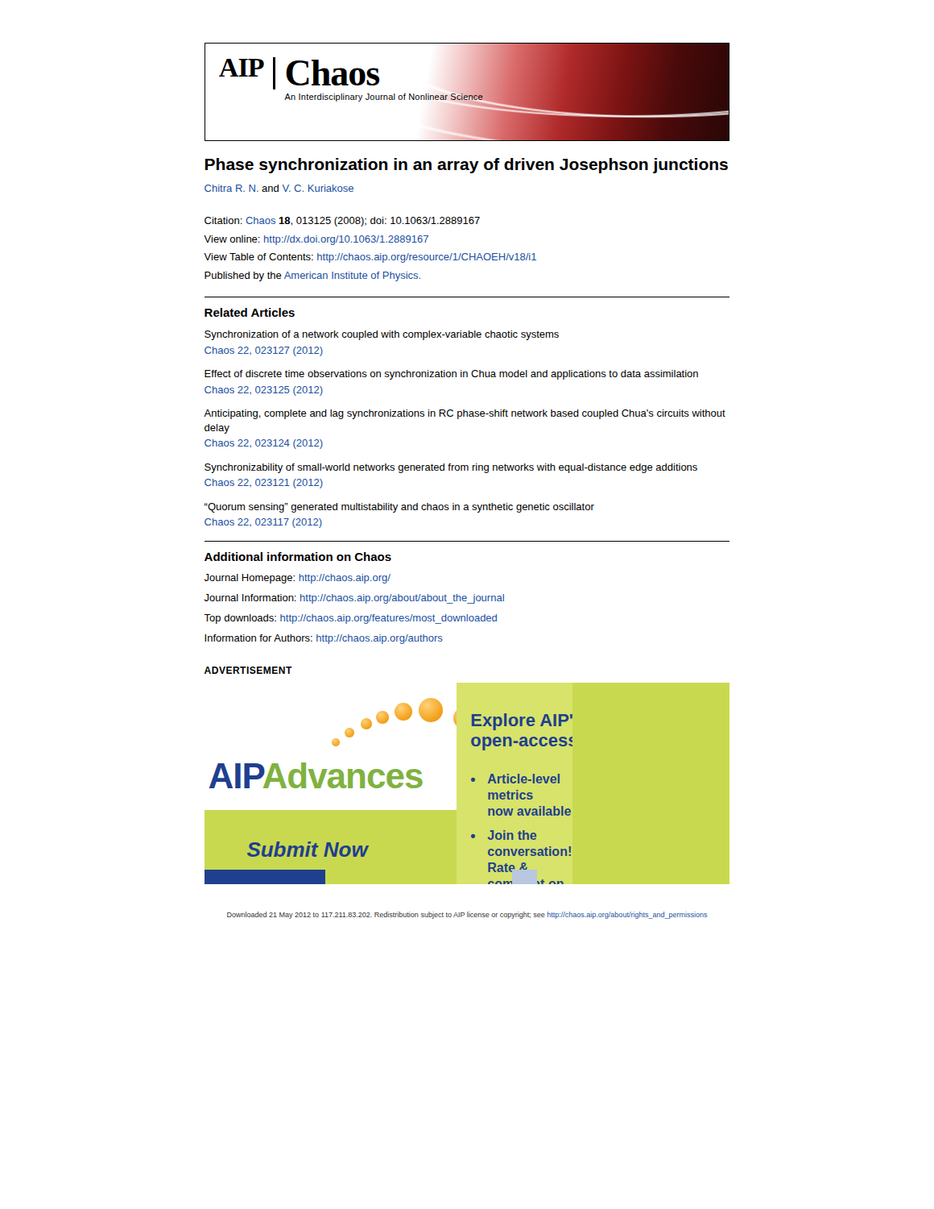AIP
Chaos
An Interdisciplinary Journal of Nonlinear Science
Phase synchronization in an array of driven Josephson junctions
Chitra R. N. and V. C. Kuriakose
Citation: Chaos 18, 013125 (2008); doi: 10.1063/1.2889167
View online: http://dx.doi.org/10.1063/1.2889167
View Table of Contents: http://chaos.aip.org/resource/1/CHAOEH/v18/i1
Published by the American Institute of Physics.
Related Articles
Synchronization of a network coupled with complex-variable chaotic systems
Chaos 22, 023127 (2012)
Effect of discrete time observations on synchronization in Chua model and applications to data assimilation
Chaos 22, 023125 (2012)
Anticipating, complete and lag synchronizations in RC phase-shift network based coupled Chua's circuits without delay
Chaos 22, 023124 (2012)
Synchronizability of small-world networks generated from ring networks with equal-distance edge additions
Chaos 22, 023121 (2012)
“Quorum sensing” generated multistability and chaos in a synthetic genetic oscillator
Chaos 22, 023117 (2012)
Additional information on Chaos
Journal Homepage: http://chaos.aip.org/
Journal Information: http://chaos.aip.org/about/about_the_journal
Top downloads: http://chaos.aip.org/features/most_downloaded
Information for Authors: http://chaos.aip.org/authors
ADVERTISEMENT
AIPAdvances
Submit Now
Explore AIP's new
open-access journal
Article-level metrics
now available
Join the conversation!
Rate & comment on articles
Downloaded 21 May 2012 to 117.211.83.202. Redistribution subject to AIP license or copyright; see http://chaos.aip.org/about/rights_and_permissions